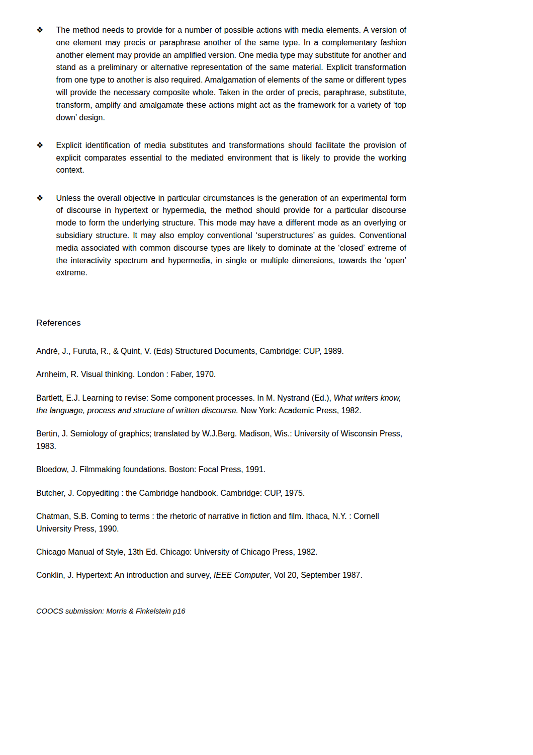❖
The method needs to provide for a number of possible actions with media elements. A version of one element may precis or paraphrase another of the same type. In a complementary fashion another element may provide an amplified version. One media type may substitute for another and stand as a preliminary or alternative representation of the same material. Explicit transformation from one type to another is also required. Amalgamation of elements of the same or different types will provide the necessary composite whole. Taken in the order of precis, paraphrase, substitute, transform, amplify and amalgamate these actions might act as the framework for a variety of ‘top down’ design.
❖
Explicit identification of media substitutes and transformations should facilitate the provision of explicit comparates essential to the mediated environment that is likely to provide the working context.
❖
Unless the overall objective in particular circumstances is the generation of an experimental form of discourse in hypertext or hypermedia, the method should provide for a particular discourse mode to form the underlying structure. This mode may have a different mode as an overlying or subsidiary structure. It may also employ conventional ‘superstructures’ as guides. Conventional media associated with common discourse types are likely to dominate at the ‘closed’ extreme of the interactivity spectrum and hypermedia, in single or multiple dimensions, towards the ‘open’ extreme.
References
André, J., Furuta, R., & Quint, V. (Eds) Structured Documents, Cambridge: CUP, 1989.
Arnheim, R. Visual thinking. London : Faber, 1970.
Bartlett, E.J. Learning to revise: Some component processes. In M. Nystrand (Ed.), What writers know, the language, process and structure of written discourse. New York: Academic Press, 1982.
Bertin, J. Semiology of graphics; translated by W.J.Berg. Madison, Wis.: University of Wisconsin Press, 1983.
Bloedow, J. Filmmaking foundations. Boston: Focal Press, 1991.
Butcher, J. Copyediting : the Cambridge handbook. Cambridge: CUP, 1975.
Chatman, S.B. Coming to terms : the rhetoric of narrative in fiction and film. Ithaca, N.Y. : Cornell University Press, 1990.
Chicago Manual of Style, 13th Ed. Chicago: University of Chicago Press, 1982.
Conklin, J. Hypertext: An introduction and survey, IEEE Computer, Vol 20, September 1987.
COOCS submission: Morris & Finkelstein p16